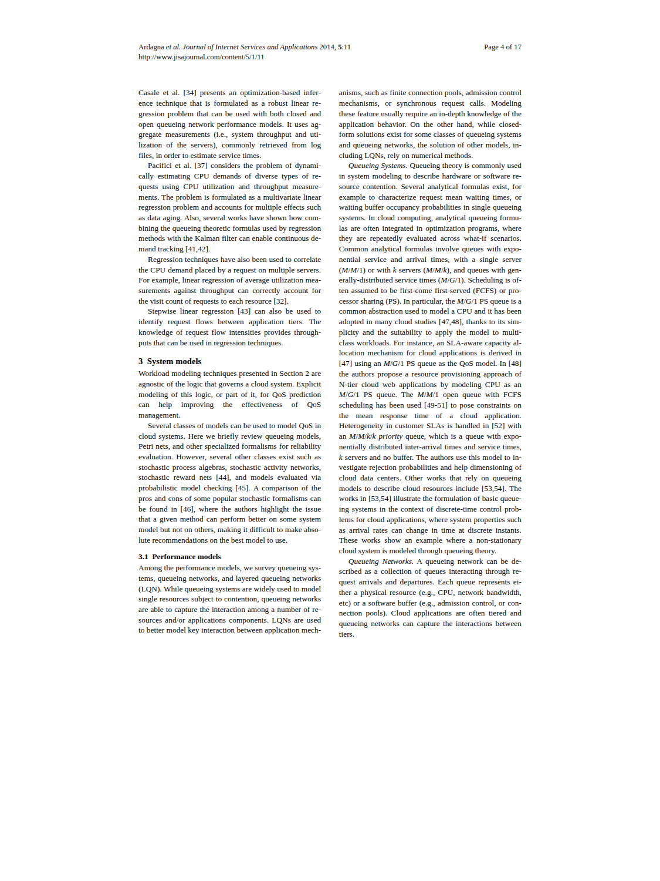Ardagna et al. Journal of Internet Services and Applications 2014, 5:11 http://www.jisajournal.com/content/5/1/11
Page 4 of 17
Casale et al. [34] presents an optimization-based inference technique that is formulated as a robust linear regression problem that can be used with both closed and open queueing network performance models. It uses aggregate measurements (i.e., system throughput and utilization of the servers), commonly retrieved from log files, in order to estimate service times.
Pacifici et al. [37] considers the problem of dynamically estimating CPU demands of diverse types of requests using CPU utilization and throughput measurements. The problem is formulated as a multivariate linear regression problem and accounts for multiple effects such as data aging. Also, several works have shown how combining the queueing theoretic formulas used by regression methods with the Kalman filter can enable continuous demand tracking [41,42].
Regression techniques have also been used to correlate the CPU demand placed by a request on multiple servers. For example, linear regression of average utilization measurements against throughput can correctly account for the visit count of requests to each resource [32].
Stepwise linear regression [43] can also be used to identify request flows between application tiers. The knowledge of request flow intensities provides throughputs that can be used in regression techniques.
3 System models
Workload modeling techniques presented in Section 2 are agnostic of the logic that governs a cloud system. Explicit modeling of this logic, or part of it, for QoS prediction can help improving the effectiveness of QoS management.
Several classes of models can be used to model QoS in cloud systems. Here we briefly review queueing models, Petri nets, and other specialized formalisms for reliability evaluation. However, several other classes exist such as stochastic process algebras, stochastic activity networks, stochastic reward nets [44], and models evaluated via probabilistic model checking [45]. A comparison of the pros and cons of some popular stochastic formalisms can be found in [46], where the authors highlight the issue that a given method can perform better on some system model but not on others, making it difficult to make absolute recommendations on the best model to use.
3.1 Performance models
Among the performance models, we survey queueing systems, queueing networks, and layered queueing networks (LQN). While queueing systems are widely used to model single resources subject to contention, queueing networks are able to capture the interaction among a number of resources and/or applications components. LQNs are used to better model key interaction between application mechanisms, such as finite connection pools, admission control mechanisms, or synchronous request calls. Modeling these feature usually require an in-depth knowledge of the application behavior. On the other hand, while closed-form solutions exist for some classes of queueing systems and queueing networks, the solution of other models, including LQNs, rely on numerical methods.
Queueing Systems. Queueing theory is commonly used in system modeling to describe hardware or software resource contention. Several analytical formulas exist, for example to characterize request mean waiting times, or waiting buffer occupancy probabilities in single queueing systems. In cloud computing, analytical queueing formulas are often integrated in optimization programs, where they are repeatedly evaluated across what-if scenarios. Common analytical formulas involve queues with exponential service and arrival times, with a single server (M/M/1) or with k servers (M/M/k), and queues with generally-distributed service times (M/G/1). Scheduling is often assumed to be first-come first-served (FCFS) or processor sharing (PS). In particular, the M/G/1 PS queue is a common abstraction used to model a CPU and it has been adopted in many cloud studies [47,48], thanks to its simplicity and the suitability to apply the model to multi-class workloads. For instance, an SLA-aware capacity allocation mechanism for cloud applications is derived in [47] using an M/G/1 PS queue as the QoS model. In [48] the authors propose a resource provisioning approach of N-tier cloud web applications by modeling CPU as an M/G/1 PS queue. The M/M/1 open queue with FCFS scheduling has been used [49-51] to pose constraints on the mean response time of a cloud application. Heterogeneity in customer SLAs is handled in [52] with an M/M/k/k priority queue, which is a queue with exponentially distributed inter-arrival times and service times, k servers and no buffer. The authors use this model to investigate rejection probabilities and help dimensioning of cloud data centers. Other works that rely on queueing models to describe cloud resources include [53,54]. The works in [53,54] illustrate the formulation of basic queueing systems in the context of discrete-time control problems for cloud applications, where system properties such as arrival rates can change in time at discrete instants. These works show an example where a non-stationary cloud system is modeled through queueing theory.
Queueing Networks. A queueing network can be described as a collection of queues interacting through request arrivals and departures. Each queue represents either a physical resource (e.g., CPU, network bandwidth, etc) or a software buffer (e.g., admission control, or connection pools). Cloud applications are often tiered and queueing networks can capture the interactions between tiers.